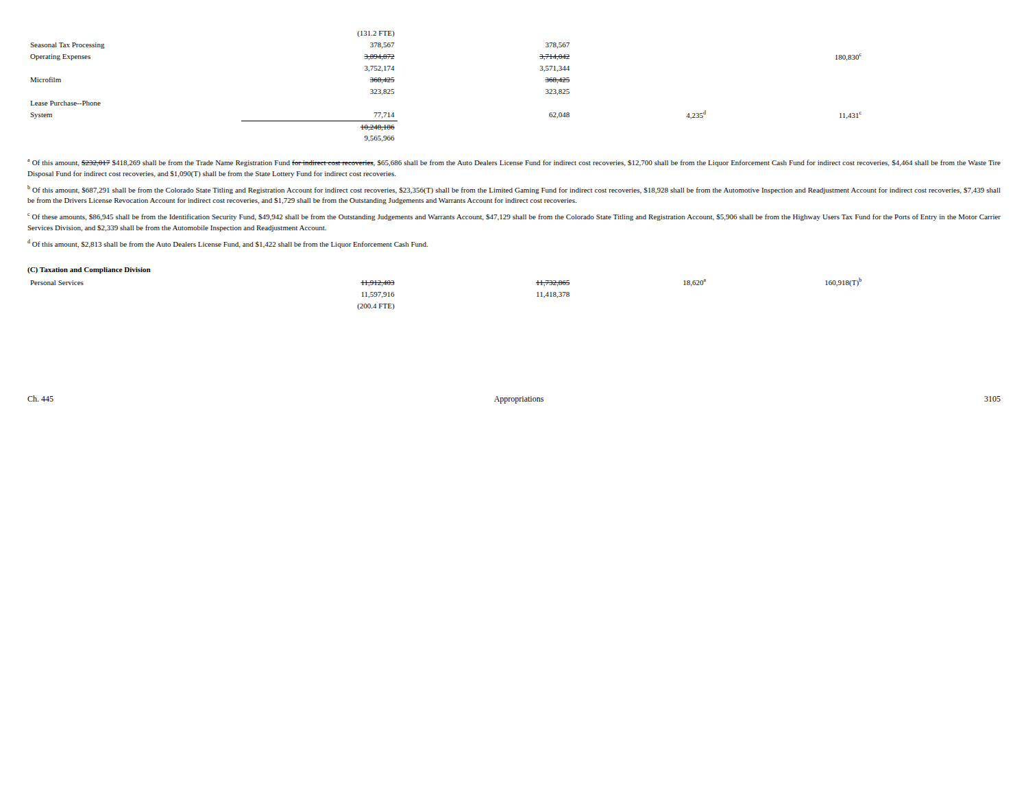| | (131.2 FTE) | | | | |
| Seasonal Tax Processing | 378,567 | 378,567 | | | |
| Operating Expenses | 3,894,872 | 3,714,042 | | 180,830 c | |
| | 3,752,174 | 3,571,344 | | | |
| Microfilm | 368,425 | 368,425 | | | |
| | 323,825 | 323,825 | | | |
| Lease Purchase--Phone | | | | | |
| System | 77,714 | 62,048 | 4,235 d | 11,431 c | |
| | 10,248,186 | | | | |
| | 9,565,966 | | | | |
a Of this amount, $232,017 $418,269 shall be from the Trade Name Registration Fund for indirect cost recoveries, $65,686 shall be from the Auto Dealers License Fund for indirect cost recoveries, $12,700 shall be from the Liquor Enforcement Cash Fund for indirect cost recoveries, $4,464 shall be from the Waste Tire Disposal Fund for indirect cost recoveries, and $1,090(T) shall be from the State Lottery Fund for indirect cost recoveries.
b Of this amount, $687,291 shall be from the Colorado State Titling and Registration Account for indirect cost recoveries, $23,356(T) shall be from the Limited Gaming Fund for indirect cost recoveries, $18,928 shall be from the Automotive Inspection and Readjustment Account for indirect cost recoveries, $7,439 shall be from the Drivers License Revocation Account for indirect cost recoveries, and $1,729 shall be from the Outstanding Judgements and Warrants Account for indirect cost recoveries.
c Of these amounts, $86,945 shall be from the Identification Security Fund, $49,942 shall be from the Outstanding Judgements and Warrants Account, $47,129 shall be from the Colorado State Titling and Registration Account, $5,906 shall be from the Highway Users Tax Fund for the Ports of Entry in the Motor Carrier Services Division, and $2,339 shall be from the Automobile Inspection and Readjustment Account.
d Of this amount, $2,813 shall be from the Auto Dealers License Fund, and $1,422 shall be from the Liquor Enforcement Cash Fund.
(C) Taxation and Compliance Division
| Personal Services | 11,912,403 | 11,732,865 | 18,620 a | 160,918(T) b | |
| | 11,597,916 | 11,418,378 | | | |
| | (200.4 FTE) | | | | |
Ch. 445
Appropriations
3105